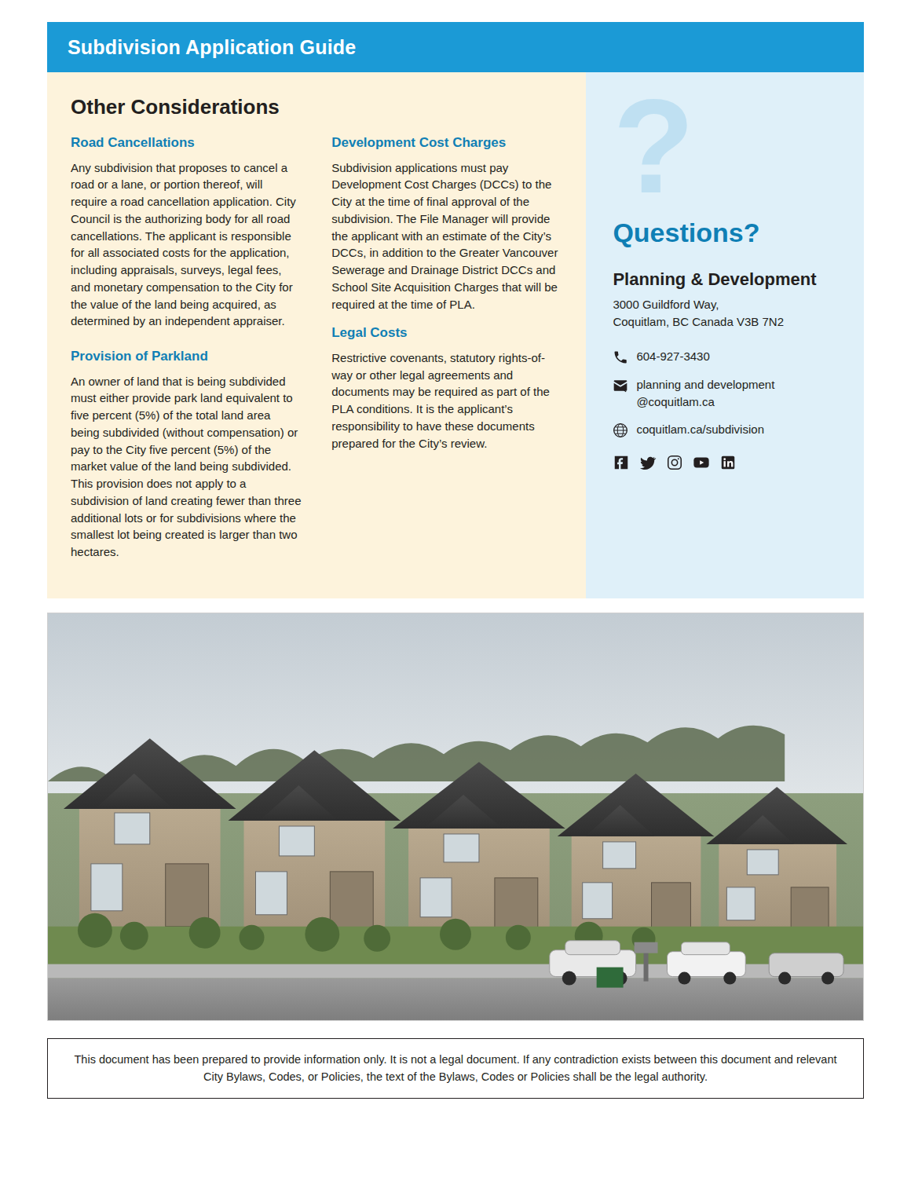Subdivision Application Guide
Other Considerations
Road Cancellations
Any subdivision that proposes to cancel a road or a lane, or portion thereof, will require a road cancellation application. City Council is the authorizing body for all road cancellations. The applicant is responsible for all associated costs for the application, including appraisals, surveys, legal fees, and monetary compensation to the City for the value of the land being acquired, as determined by an independent appraiser.
Provision of Parkland
An owner of land that is being subdivided must either provide park land equivalent to five percent (5%) of the total land area being subdivided (without compensation) or pay to the City five percent (5%) of the market value of the land being subdivided. This provision does not apply to a subdivision of land creating fewer than three additional lots or for subdivisions where the smallest lot being created is larger than two hectares.
Development Cost Charges
Subdivision applications must pay Development Cost Charges (DCCs) to the City at the time of final approval of the subdivision. The File Manager will provide the applicant with an estimate of the City’s DCCs, in addition to the Greater Vancouver Sewerage and Drainage District DCCs and School Site Acquisition Charges that will be required at the time of PLA.
Legal Costs
Restrictive covenants, statutory rights-of-way or other legal agreements and documents may be required as part of the PLA conditions. It is the applicant’s responsibility to have these documents prepared for the City’s review.
?
Questions?
Planning & Development
3000 Guildford Way,
Coquitlam, BC Canada V3B 7N2
604-927-3430
planning and development
@coquitlam.ca
coquitlam.ca/subdivision
This document has been prepared to provide information only. It is not a legal document. If any contradiction exists between this document and relevant City Bylaws, Codes, or Policies, the text of the Bylaws, Codes or Policies shall be the legal authority.